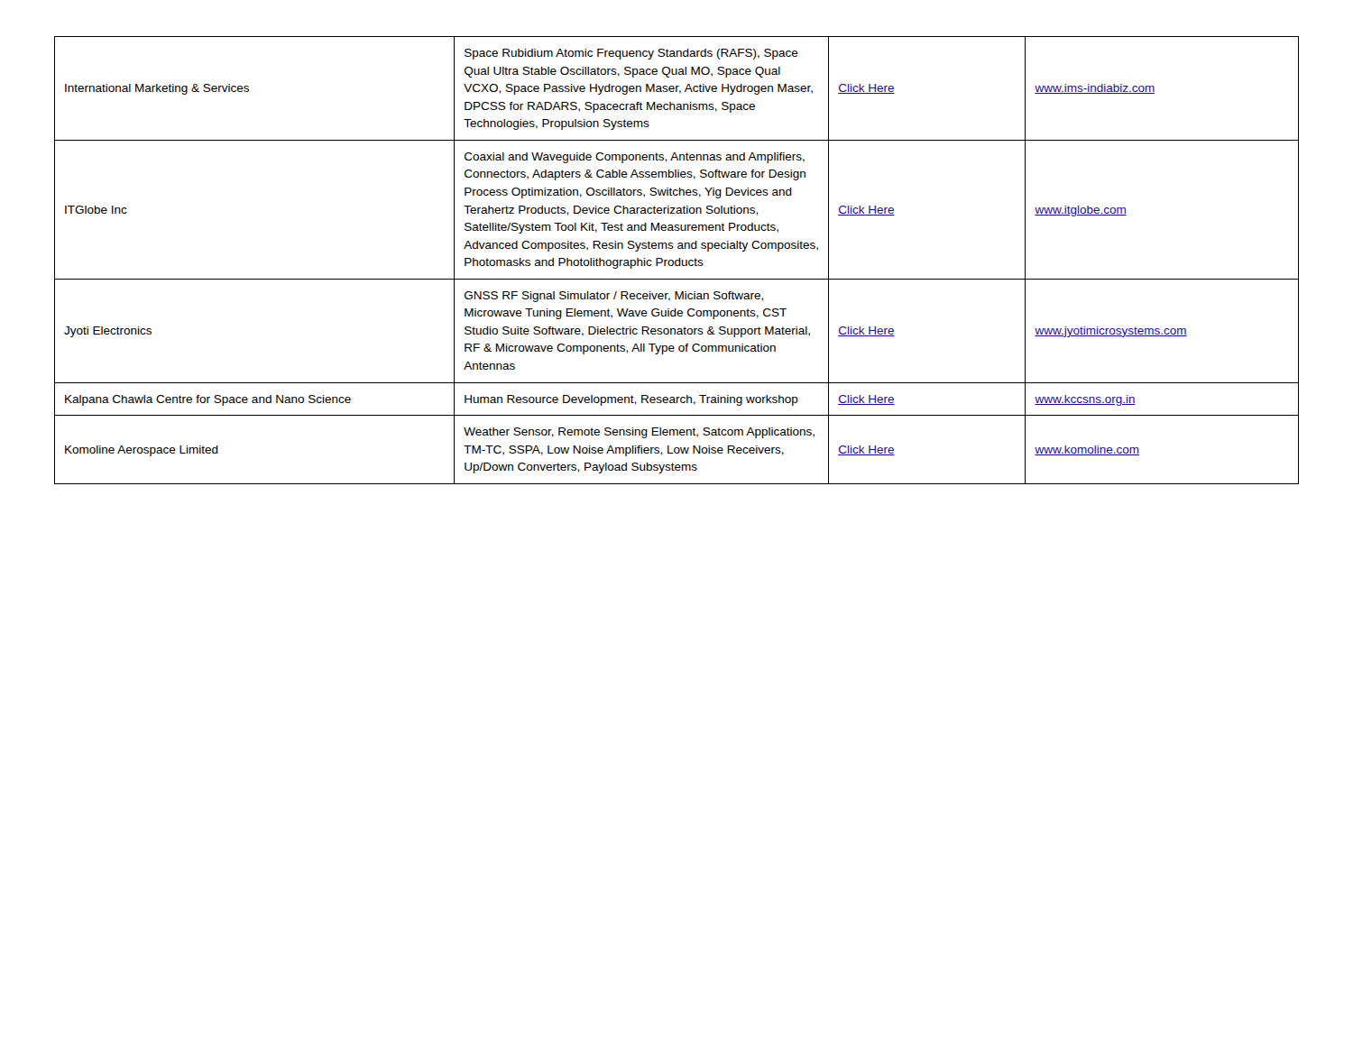| International Marketing & Services | Space Rubidium Atomic Frequency Standards (RAFS), Space Qual Ultra Stable Oscillators, Space Qual MO, Space Qual VCXO, Space Passive Hydrogen Maser, Active Hydrogen Maser, DPCSS for RADARS, Spacecraft Mechanisms, Space Technologies, Propulsion Systems | Click Here | www.ims-indiabiz.com |
| ITGlobe Inc | Coaxial and Waveguide Components, Antennas and Amplifiers, Connectors, Adapters & Cable Assemblies, Software for Design Process Optimization, Oscillators, Switches, Yig Devices and Terahertz Products, Device Characterization Solutions, Satellite/System Tool Kit, Test and Measurement Products, Advanced Composites, Resin Systems and specialty Composites, Photomasks and Photolithographic Products | Click Here | www.itglobe.com |
| Jyoti Electronics | GNSS RF Signal Simulator / Receiver, Mician Software, Microwave Tuning Element, Wave Guide Components, CST Studio Suite Software, Dielectric Resonators & Support Material, RF & Microwave Components, All Type of Communication Antennas | Click Here | www.jyotimicrosystems.com |
| Kalpana Chawla Centre for Space and Nano Science | Human Resource Development, Research, Training workshop | Click Here | www.kccsns.org.in |
| Komoline Aerospace Limited | Weather Sensor, Remote Sensing Element, Satcom Applications, TM-TC, SSPA, Low Noise Amplifiers, Low Noise Receivers, Up/Down Converters, Payload Subsystems | Click Here | www.komoline.com |